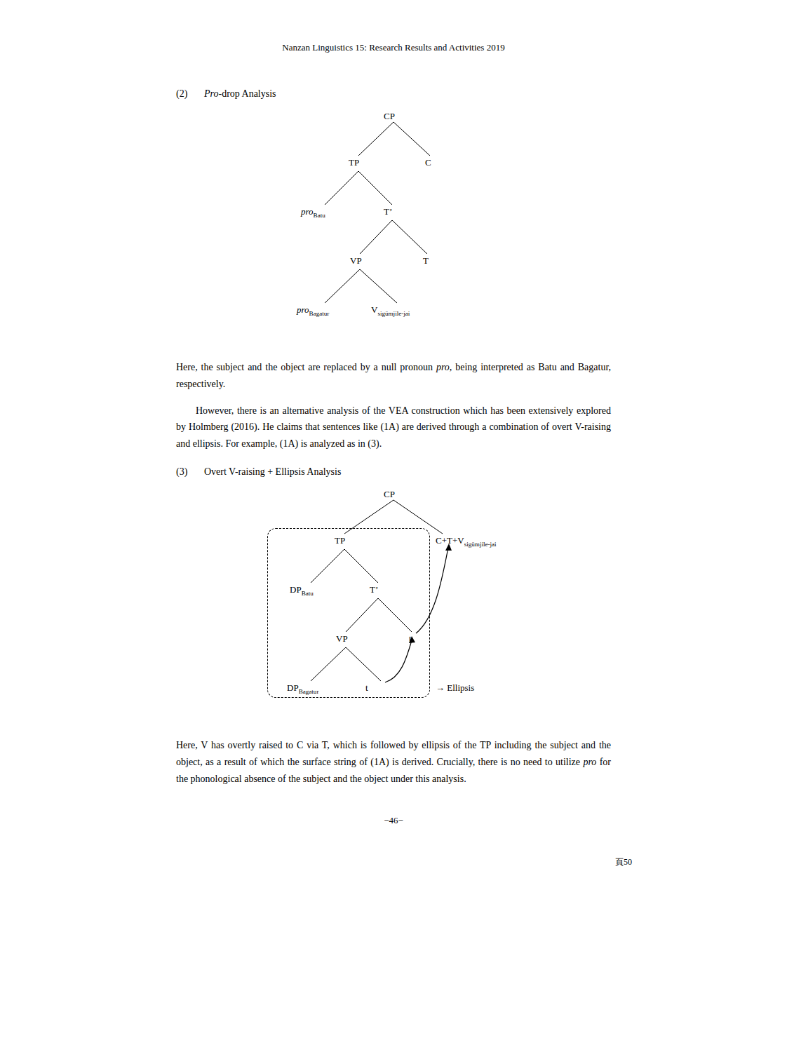Nanzan Linguistics 15: Research Results and Activities 2019
(2) Pro-drop Analysis
CP
TP
C
proBatu
T’
VP
T
proBagatur
Vsigümjile-jai
Here, the subject and the object are replaced by a null pronoun pro, being interpreted as Batu and Bagatur, respectively.
However, there is an alternative analysis of the VEA construction which has been extensively explored by Holmberg (2016). He claims that sentences like (1A) are derived through a combination of overt V-raising and ellipsis. For example, (1A) is analyzed as in (3).
(3) Overt V-raising + Ellipsis Analysis
CP
TP
C+T+Vsigümjile-jai
DPBatu
T’
VP
t
DPBagatur
t
→ Ellipsis
Here, V has overtly raised to C via T, which is followed by ellipsis of the TP including the subject and the object, as a result of which the surface string of (1A) is derived. Crucially, there is no need to utilize pro for the phonological absence of the subject and the object under this analysis.
−46−
頁50